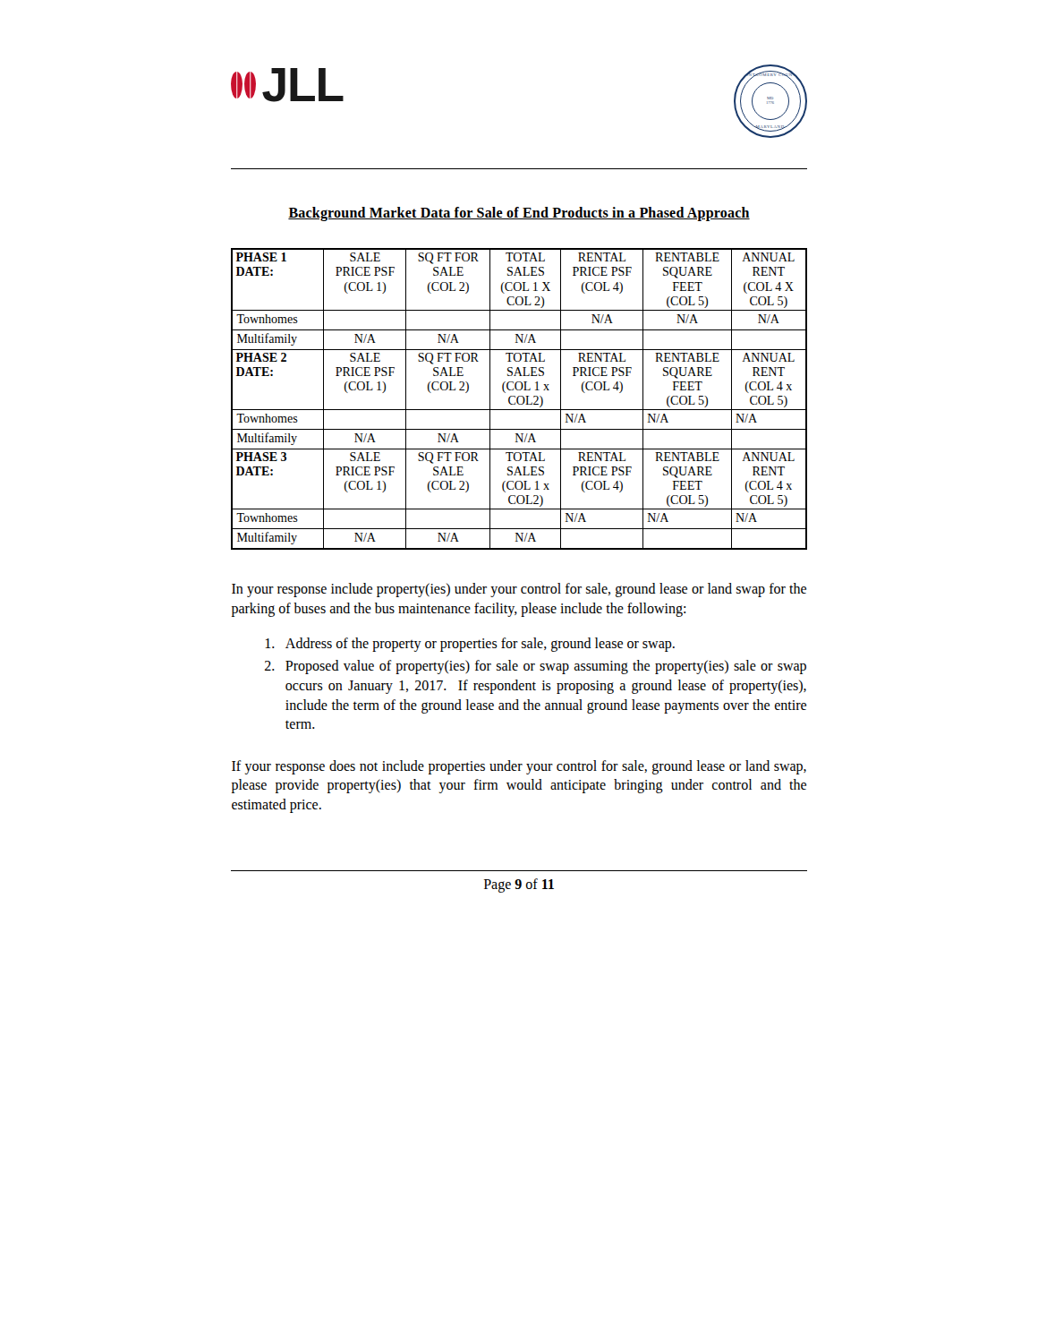JLL
MONTGOMERY COUNTY
MD
1776
MARYLAND
Background Market Data for Sale of End Products in a Phased Approach
| PHASE 1 DATE: | SALE PRICE PSF (COL 1) | SQ FT FOR SALE (COL 2) | TOTAL SALES (COL 1 X COL 2) | RENTAL PRICE PSF (COL 4) | RENTABLE SQUARE FEET (COL 5) | ANNUAL RENT (COL 4 X COL 5) |
| --- | --- | --- | --- | --- | --- | --- |
| Townhomes | | | | N/A | N/A | N/A |
| Multifamily | N/A | N/A | N/A | | | |
| PHASE 2 DATE: | SALE PRICE PSF (COL 1) | SQ FT FOR SALE (COL 2) | TOTAL SALES (COL 1 x COL2) | RENTAL PRICE PSF (COL 4) | RENTABLE SQUARE FEET (COL 5) | ANNUAL RENT (COL 4 x COL 5) |
| Townhomes | | | | N/A | N/A | N/A |
| Multifamily | N/A | N/A | N/A | | | |
| PHASE 3 DATE: | SALE PRICE PSF (COL 1) | SQ FT FOR SALE (COL 2) | TOTAL SALES (COL 1 x COL2) | RENTAL PRICE PSF (COL 4) | RENTABLE SQUARE FEET (COL 5) | ANNUAL RENT (COL 4 x COL 5) |
| Townhomes | | | | N/A | N/A | N/A |
| Multifamily | N/A | N/A | N/A | | | |
In your response include property(ies) under your control for sale, ground lease or land swap for the parking of buses and the bus maintenance facility, please include the following:
Address of the property or properties for sale, ground lease or swap.
Proposed value of property(ies) for sale or swap assuming the property(ies) sale or swap occurs on January 1, 2017. If respondent is proposing a ground lease of property(ies), include the term of the ground lease and the annual ground lease payments over the entire term.
If your response does not include properties under your control for sale, ground lease or land swap, please provide property(ies) that your firm would anticipate bringing under control and the estimated price.
Page 9 of 11